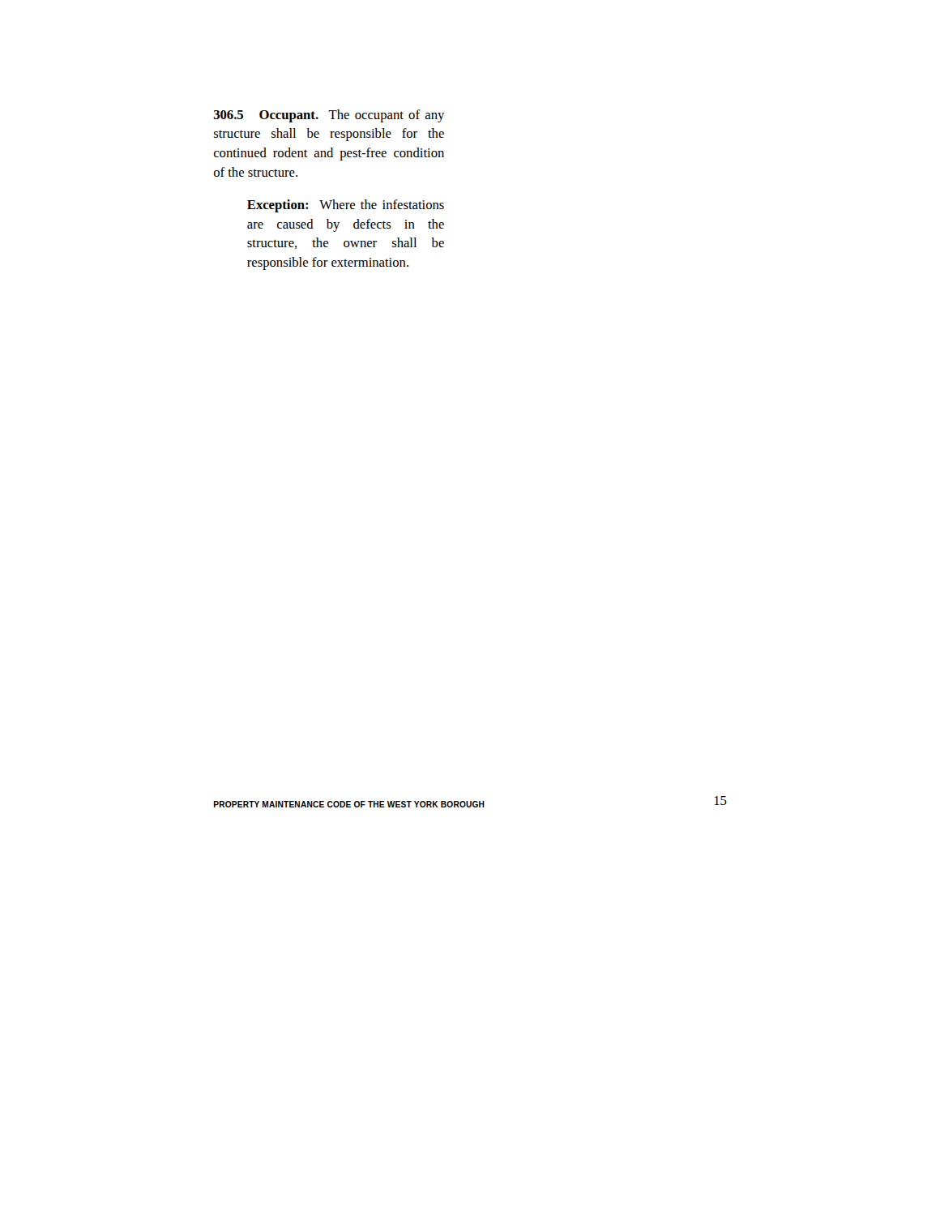306.5 Occupant. The occupant of any structure shall be responsible for the continued rodent and pest-free condition of the structure.
Exception: Where the infestations are caused by defects in the structure, the owner shall be responsible for extermination.
PROPERTY MAINTENANCE CODE OF THE WEST YORK BOROUGH
15